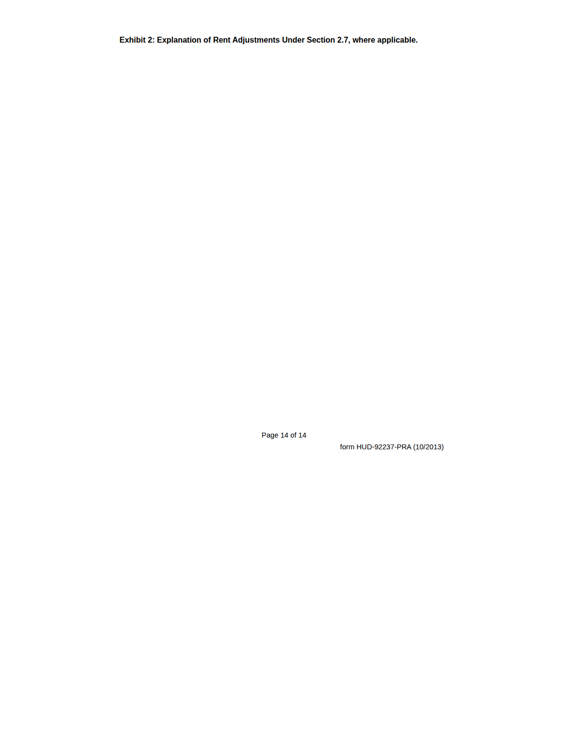Exhibit 2: Explanation of Rent Adjustments Under Section 2.7, where applicable.
Page 14 of 14
form HUD-92237-PRA (10/2013)